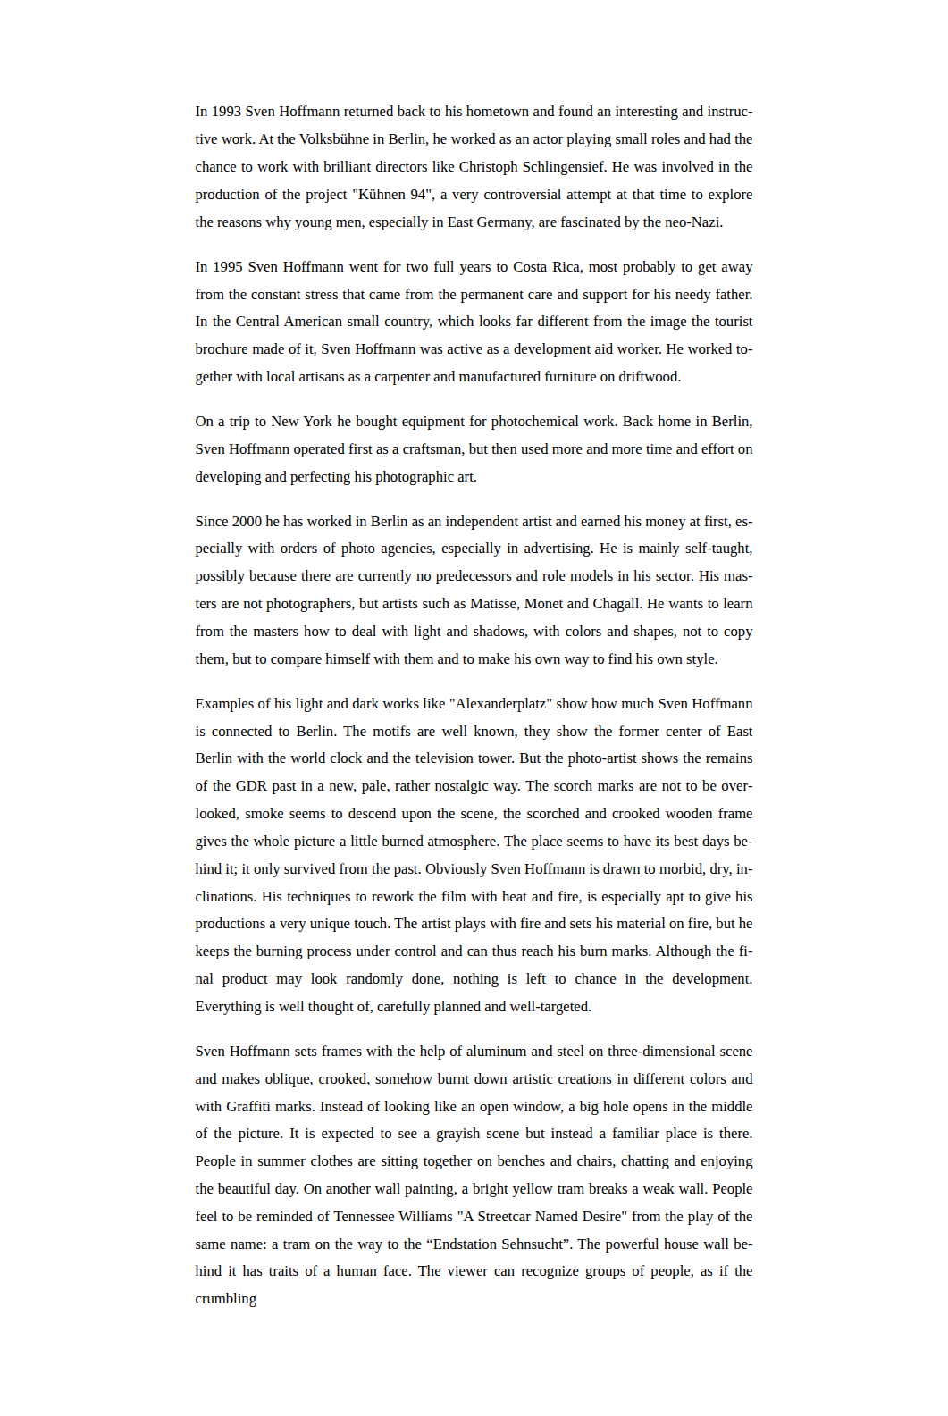In 1993 Sven Hoffmann returned back to his hometown and found an interesting and instructive work. At the Volksbühne in Berlin, he worked as an actor playing small roles and had the chance to work with brilliant directors like Christoph Schlingensief. He was involved in the production of the project "Kühnen 94", a very controversial attempt at that time to explore the reasons why young men, especially in East Germany, are fascinated by the neo-Nazi.
In 1995 Sven Hoffmann went for two full years to Costa Rica, most probably to get away from the constant stress that came from the permanent care and support for his needy father. In the Central American small country, which looks far different from the image the tourist brochure made of it, Sven Hoffmann was active as a development aid worker. He worked together with local artisans as a carpenter and manufactured furniture on driftwood.
On a trip to New York he bought equipment for photochemical work. Back home in Berlin, Sven Hoffmann operated first as a craftsman, but then used more and more time and effort on developing and perfecting his photographic art.
Since 2000 he has worked in Berlin as an independent artist and earned his money at first, especially with orders of photo agencies, especially in advertising. He is mainly self-taught, possibly because there are currently no predecessors and role models in his sector. His masters are not photographers, but artists such as Matisse, Monet and Chagall. He wants to learn from the masters how to deal with light and shadows, with colors and shapes, not to copy them, but to compare himself with them and to make his own way to find his own style.
Examples of his light and dark works like "Alexanderplatz" show how much Sven Hoffmann is connected to Berlin. The motifs are well known, they show the former center of East Berlin with the world clock and the television tower. But the photo-artist shows the remains of the GDR past in a new, pale, rather nostalgic way. The scorch marks are not to be overlooked, smoke seems to descend upon the scene, the scorched and crooked wooden frame gives the whole picture a little burned atmosphere. The place seems to have its best days behind it; it only survived from the past. Obviously Sven Hoffmann is drawn to morbid, dry, inclinations. His techniques to rework the film with heat and fire, is especially apt to give his productions a very unique touch. The artist plays with fire and sets his material on fire, but he keeps the burning process under control and can thus reach his burn marks. Although the final product may look randomly done, nothing is left to chance in the development. Everything is well thought of, carefully planned and well-targeted.
Sven Hoffmann sets frames with the help of aluminum and steel on three-dimensional scene and makes oblique, crooked, somehow burnt down artistic creations in different colors and with Graffiti marks. Instead of looking like an open window, a big hole opens in the middle of the picture. It is expected to see a grayish scene but instead a familiar place is there. People in summer clothes are sitting together on benches and chairs, chatting and enjoying the beautiful day. On another wall painting, a bright yellow tram breaks a weak wall. People feel to be reminded of Tennessee Williams "A Streetcar Named Desire" from the play of the same name: a tram on the way to the “Endstation Sehnsucht”. The powerful house wall behind it has traits of a human face. The viewer can recognize groups of people, as if the crumbling